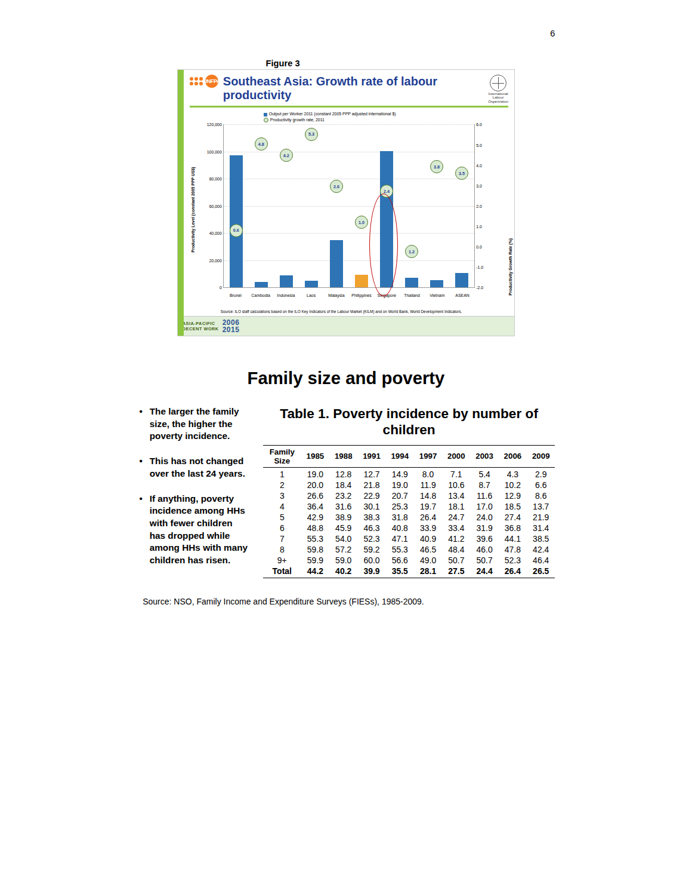6
Figure 3
UNFPA
Southeast Asia: Growth rate of labour productivity
International
Labour
Organization
Output per Worker 2011 (constant 2005 PPP adjusted international $)
Productivity growth rate, 2011
Productivity Level (constant 2005 PPP US$)
Productivity Growth Rate (%)
120,000
100,000
80,000
60,000
40,000
20,000
0
6.0
5.0
4.0
3.0
2.0
1.0
0.0
-1.0
-2.0
0.6
4.8
4.2
5.3
2.6
1.0
2.4
1.2
3.8
3.5
Brunei Cambodia Indonesia Laos Malaysia Philippines Singapore Thailand Vietnam ASEAN
Source: ILO staff calculations based on the ILO Key Indicators of the Labour Market (KILM) and on World Bank, World Development Indicators.
ASIA-PACIFIC
DECENT WORK 2006
2015
Family size and poverty
The larger the family size, the higher the poverty incidence.
This has not changed over the last 24 years.
If anything, poverty incidence among HHs with fewer children has dropped while among HHs with many children has risen.
Table 1. Poverty incidence by number of children
| Family Size | 1985 | 1988 | 1991 | 1994 | 1997 | 2000 | 2003 | 2006 | 2009 |
| --- | --- | --- | --- | --- | --- | --- | --- | --- | --- |
| 1 | 19.0 | 12.8 | 12.7 | 14.9 | 8.0 | 7.1 | 5.4 | 4.3 | 2.9 |
| 2 | 20.0 | 18.4 | 21.8 | 19.0 | 11.9 | 10.6 | 8.7 | 10.2 | 6.6 |
| 3 | 26.6 | 23.2 | 22.9 | 20.7 | 14.8 | 13.4 | 11.6 | 12.9 | 8.6 |
| 4 | 36.4 | 31.6 | 30.1 | 25.3 | 19.7 | 18.1 | 17.0 | 18.5 | 13.7 |
| 5 | 42.9 | 38.9 | 38.3 | 31.8 | 26.4 | 24.7 | 24.0 | 27.4 | 21.9 |
| 6 | 48.8 | 45.9 | 46.3 | 40.8 | 33.9 | 33.4 | 31.9 | 36.8 | 31.4 |
| 7 | 55.3 | 54.0 | 52.3 | 47.1 | 40.9 | 41.2 | 39.6 | 44.1 | 38.5 |
| 8 | 59.8 | 57.2 | 59.2 | 55.3 | 46.5 | 48.4 | 46.0 | 47.8 | 42.4 |
| 9+ | 59.9 | 59.0 | 60.0 | 56.6 | 49.0 | 50.7 | 50.7 | 52.3 | 46.4 |
| Total | 44.2 | 40.2 | 39.9 | 35.5 | 28.1 | 27.5 | 24.4 | 26.4 | 26.5 |
Source: NSO, Family Income and Expenditure Surveys (FIESs), 1985-2009.